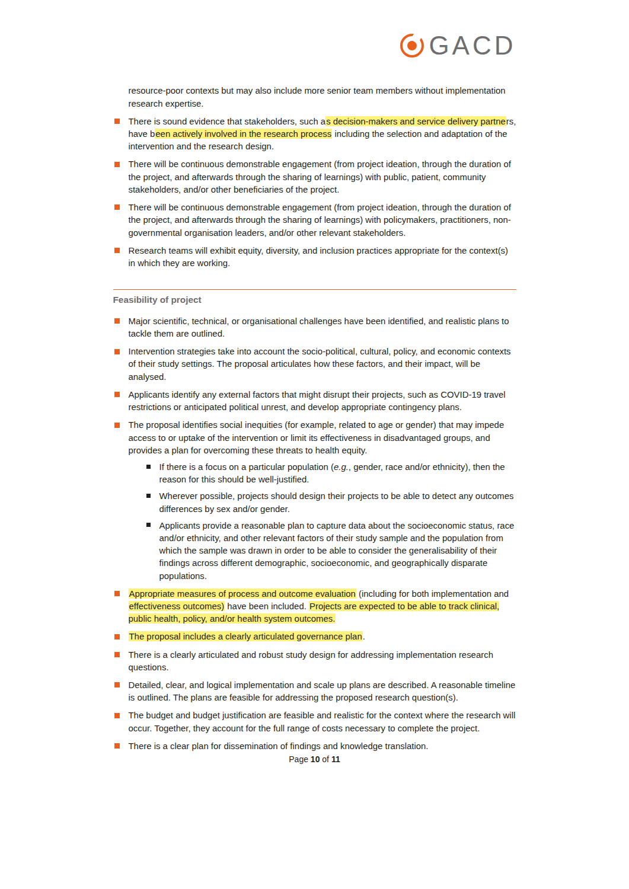GACD
resource-poor contexts but may also include more senior team members without implementation research expertise.
There is sound evidence that stakeholders, such as decision-makers and service delivery partners, have been actively involved in the research process including the selection and adaptation of the intervention and the research design.
There will be continuous demonstrable engagement (from project ideation, through the duration of the project, and afterwards through the sharing of learnings) with public, patient, community stakeholders, and/or other beneficiaries of the project.
There will be continuous demonstrable engagement (from project ideation, through the duration of the project, and afterwards through the sharing of learnings) with policymakers, practitioners, non-governmental organisation leaders, and/or other relevant stakeholders.
Research teams will exhibit equity, diversity, and inclusion practices appropriate for the context(s) in which they are working.
Feasibility of project
Major scientific, technical, or organisational challenges have been identified, and realistic plans to tackle them are outlined.
Intervention strategies take into account the socio-political, cultural, policy, and economic contexts of their study settings. The proposal articulates how these factors, and their impact, will be analysed.
Applicants identify any external factors that might disrupt their projects, such as COVID-19 travel restrictions or anticipated political unrest, and develop appropriate contingency plans.
The proposal identifies social inequities (for example, related to age or gender) that may impede access to or uptake of the intervention or limit its effectiveness in disadvantaged groups, and provides a plan for overcoming these threats to health equity.
If there is a focus on a particular population (e.g., gender, race and/or ethnicity), then the reason for this should be well-justified.
Wherever possible, projects should design their projects to be able to detect any outcomes differences by sex and/or gender.
Applicants provide a reasonable plan to capture data about the socioeconomic status, race and/or ethnicity, and other relevant factors of their study sample and the population from which the sample was drawn in order to be able to consider the generalisability of their findings across different demographic, socioeconomic, and geographically disparate populations.
Appropriate measures of process and outcome evaluation (including for both implementation and effectiveness outcomes) have been included. Projects are expected to be able to track clinical, public health, policy, and/or health system outcomes.
The proposal includes a clearly articulated governance plan.
There is a clearly articulated and robust study design for addressing implementation research questions.
Detailed, clear, and logical implementation and scale up plans are described. A reasonable timeline is outlined. The plans are feasible for addressing the proposed research question(s).
The budget and budget justification are feasible and realistic for the context where the research will occur. Together, they account for the full range of costs necessary to complete the project.
There is a clear plan for dissemination of findings and knowledge translation.
Page 10 of 11